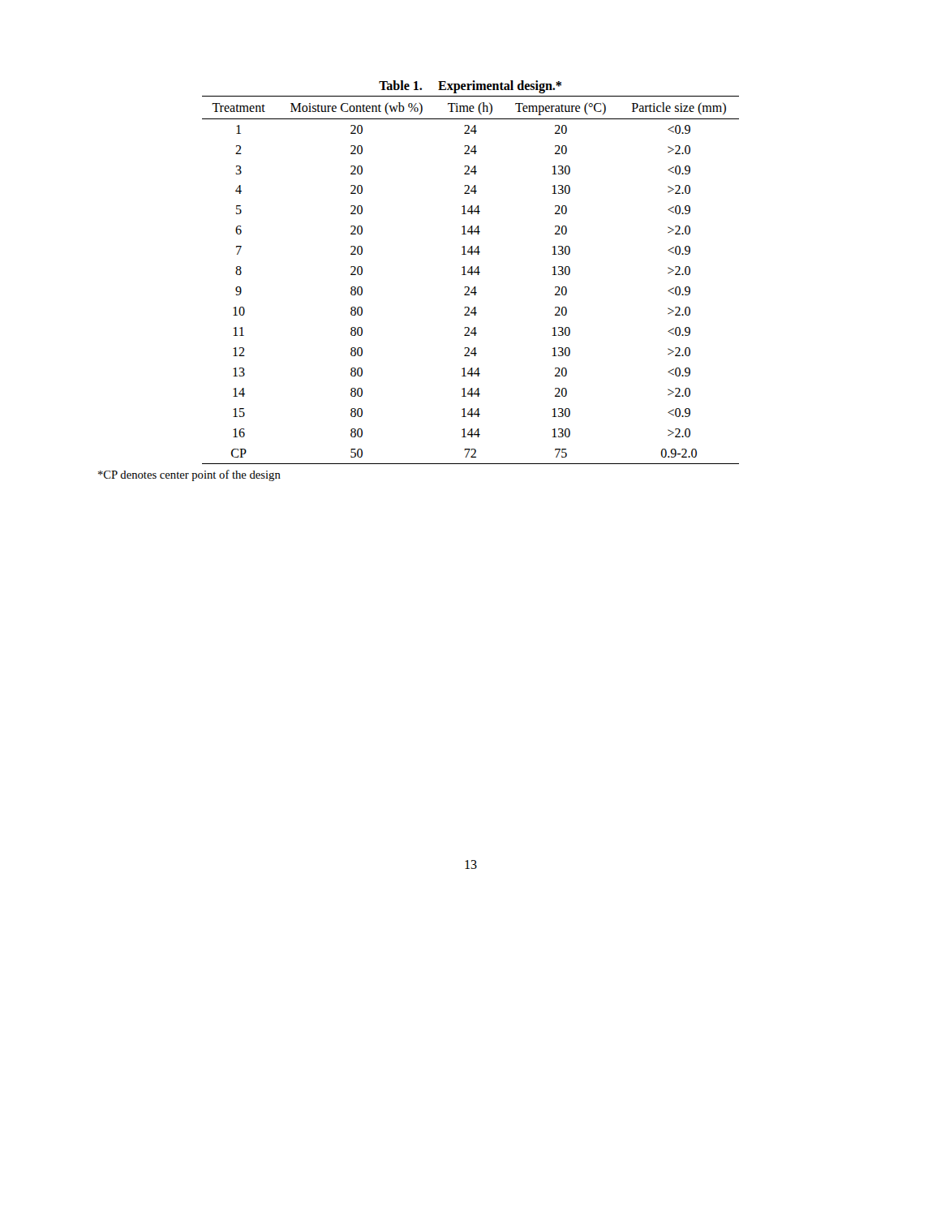Table 1. Experimental design.*
| Treatment | Moisture Content (wb %) | Time (h) | Temperature (°C) | Particle size (mm) |
| --- | --- | --- | --- | --- |
| 1 | 20 | 24 | 20 | <0.9 |
| 2 | 20 | 24 | 20 | >2.0 |
| 3 | 20 | 24 | 130 | <0.9 |
| 4 | 20 | 24 | 130 | >2.0 |
| 5 | 20 | 144 | 20 | <0.9 |
| 6 | 20 | 144 | 20 | >2.0 |
| 7 | 20 | 144 | 130 | <0.9 |
| 8 | 20 | 144 | 130 | >2.0 |
| 9 | 80 | 24 | 20 | <0.9 |
| 10 | 80 | 24 | 20 | >2.0 |
| 11 | 80 | 24 | 130 | <0.9 |
| 12 | 80 | 24 | 130 | >2.0 |
| 13 | 80 | 144 | 20 | <0.9 |
| 14 | 80 | 144 | 20 | >2.0 |
| 15 | 80 | 144 | 130 | <0.9 |
| 16 | 80 | 144 | 130 | >2.0 |
| CP | 50 | 72 | 75 | 0.9-2.0 |
*CP denotes center point of the design
13